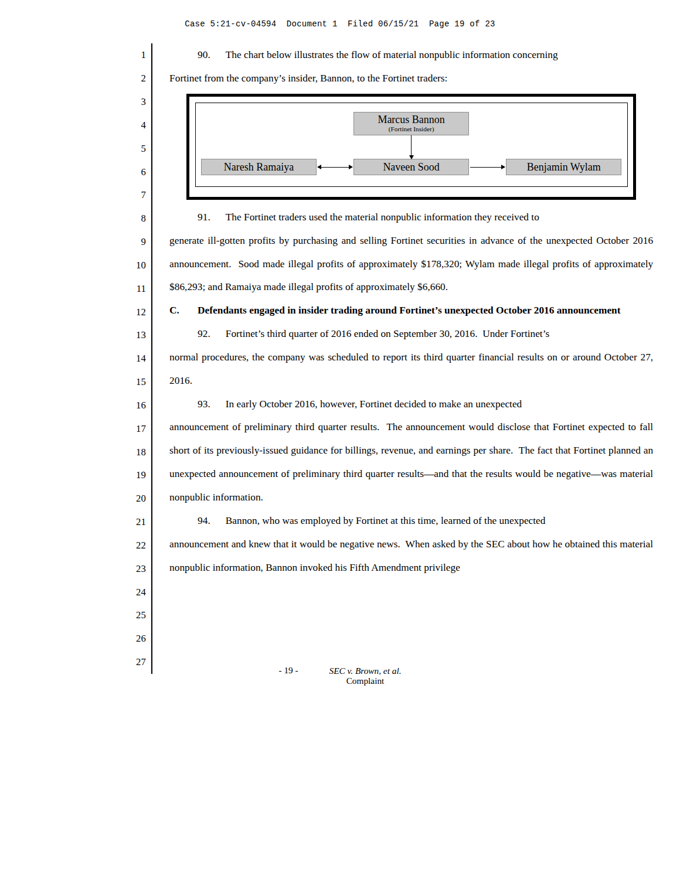Case 5:21-cv-04594 Document 1 Filed 06/15/21 Page 19 of 23
1
2
3
4
5
6
7
8
9
10
11
12
13
14
15
16
17
18
19
20
21
22
23
24
25
26
27
90. The chart below illustrates the flow of material nonpublic information concerning
Fortinet from the company’s insider, Bannon, to the Fortinet traders:
Marcus Bannon(Fortinet Insider)
Naresh Ramaiya
Naveen Sood
Benjamin Wylam
91. The Fortinet traders used the material nonpublic information they received to
generate ill-gotten profits by purchasing and selling Fortinet securities in advance of the unexpected October 2016 announcement. Sood made illegal profits of approximately $178,320; Wylam made illegal profits of approximately $86,293; and Ramaiya made illegal profits of approximately $6,660.
C.
Defendants engaged in insider trading around Fortinet’s unexpected October 2016 announcement
92. Fortinet’s third quarter of 2016 ended on September 30, 2016. Under Fortinet’s
normal procedures, the company was scheduled to report its third quarter financial results on or around October 27, 2016.
93. In early October 2016, however, Fortinet decided to make an unexpected
announcement of preliminary third quarter results. The announcement would disclose that Fortinet expected to fall short of its previously-issued guidance for billings, revenue, and earnings per share. The fact that Fortinet planned an unexpected announcement of preliminary third quarter results—and that the results would be negative—was material nonpublic information.
94. Bannon, who was employed by Fortinet at this time, learned of the unexpected
announcement and knew that it would be negative news. When asked by the SEC about how he obtained this material nonpublic information, Bannon invoked his Fifth Amendment privilege
- 19 -
SEC v. Brown, et al.
Complaint